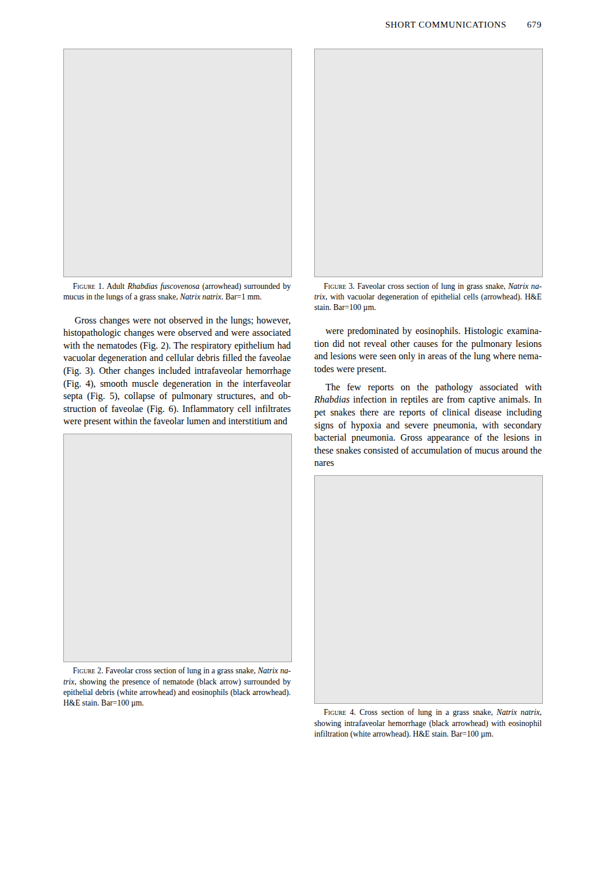SHORT COMMUNICATIONS 679
Figure 1. Adult Rhabdias fuscovenosa (arrowhead) surrounded by mucus in the lungs of a grass snake, Natrix natrix. Bar=1 mm.
Gross changes were not observed in the lungs; however, histopathologic changes were observed and were associated with the nematodes (Fig. 2). The respiratory epithelium had vacuolar degeneration and cellular debris filled the faveolae (Fig. 3). Other changes included intrafaveolar hemorrhage (Fig. 4), smooth muscle degeneration in the interfaveolar septa (Fig. 5), collapse of pulmonary structures, and obstruction of faveolae (Fig. 6). Inflammatory cell infiltrates were present within the faveolar lumen and interstitium and
Figure 2. Faveolar cross section of lung in a grass snake, Natrix natrix, showing the presence of nematode (black arrow) surrounded by epithelial debris (white arrowhead) and eosinophils (black arrowhead). H&E stain. Bar=100 µm.
Figure 3. Faveolar cross section of lung in grass snake, Natrix natrix, with vacuolar degeneration of epithelial cells (arrowhead). H&E stain. Bar=100 µm.
were predominated by eosinophils. Histologic examination did not reveal other causes for the pulmonary lesions and lesions were seen only in areas of the lung where nematodes were present.
The few reports on the pathology associated with Rhabdias infection in reptiles are from captive animals. In pet snakes there are reports of clinical disease including signs of hypoxia and severe pneumonia, with secondary bacterial pneumonia. Gross appearance of the lesions in these snakes consisted of accumulation of mucus around the nares
Figure 4. Cross section of lung in a grass snake, Natrix natrix, showing intrafaveolar hemorrhage (black arrowhead) with eosinophil infiltration (white arrowhead). H&E stain. Bar=100 µm.